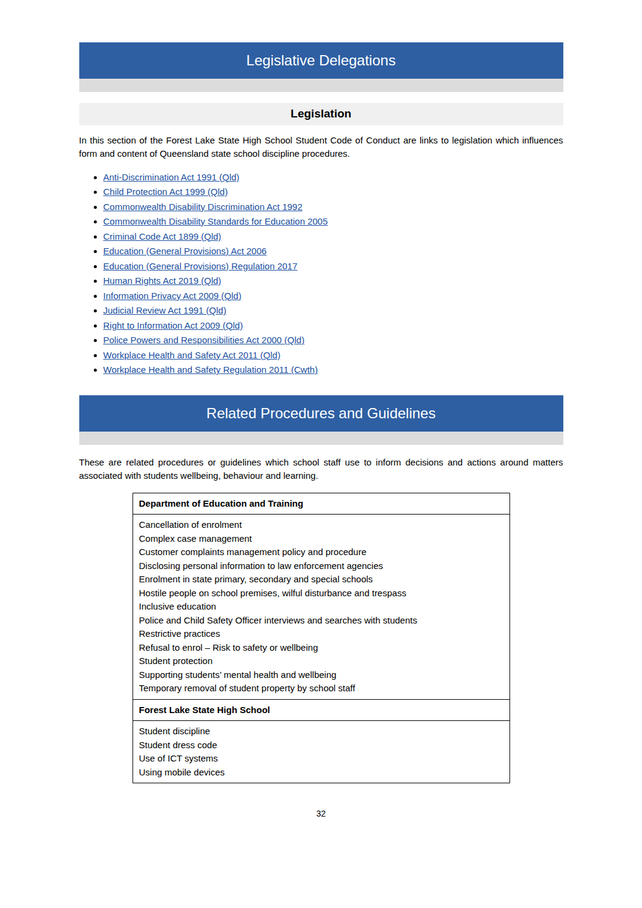Legislative Delegations
Legislation
In this section of the Forest Lake State High School Student Code of Conduct are links to legislation which influences form and content of Queensland state school discipline procedures.
Anti-Discrimination Act 1991 (Qld)
Child Protection Act 1999 (Qld)
Commonwealth Disability Discrimination Act 1992
Commonwealth Disability Standards for Education 2005
Criminal Code Act 1899 (Qld)
Education (General Provisions) Act 2006
Education (General Provisions) Regulation 2017
Human Rights Act 2019 (Qld)
Information Privacy Act 2009 (Qld)
Judicial Review Act 1991 (Qld)
Right to Information Act 2009 (Qld)
Police Powers and Responsibilities Act 2000 (Qld)
Workplace Health and Safety Act 2011 (Qld)
Workplace Health and Safety Regulation 2011 (Cwth)
Related Procedures and Guidelines
These are related procedures or guidelines which school staff use to inform decisions and actions around matters associated with students wellbeing, behaviour and learning.
| Department of Education and Training |
| Cancellation of enrolment Complex case management Customer complaints management policy and procedure Disclosing personal information to law enforcement agencies Enrolment in state primary, secondary and special schools Hostile people on school premises, wilful disturbance and trespass Inclusive education Police and Child Safety Officer interviews and searches with students Restrictive practices Refusal to enrol – Risk to safety or wellbeing Student protection Supporting students’ mental health and wellbeing Temporary removal of student property by school staff |
| Forest Lake State High School |
| Student discipline Student dress code Use of ICT systems Using mobile devices |
32